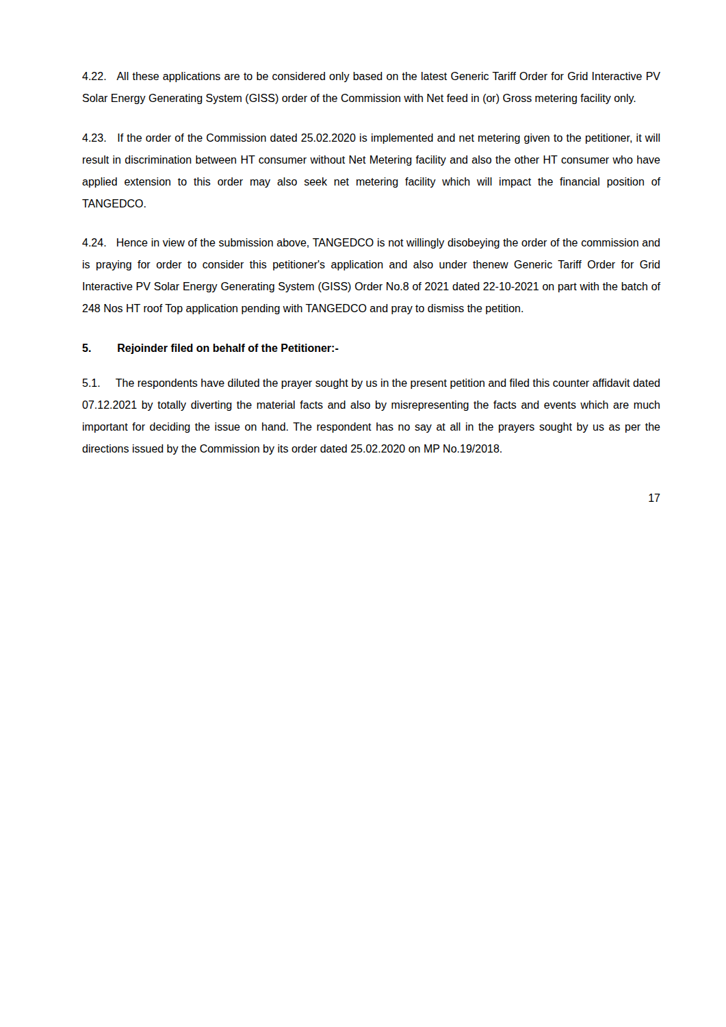4.22. All these applications are to be considered only based on the latest Generic Tariff Order for Grid Interactive PV Solar Energy Generating System (GISS) order of the Commission with Net feed in (or) Gross metering facility only.
4.23. If the order of the Commission dated 25.02.2020 is implemented and net metering given to the petitioner, it will result in discrimination between HT consumer without Net Metering facility and also the other HT consumer who have applied extension to this order may also seek net metering facility which will impact the financial position of TANGEDCO.
4.24. Hence in view of the submission above, TANGEDCO is not willingly disobeying the order of the commission and is praying for order to consider this petitioner's application and also under thenew Generic Tariff Order for Grid Interactive PV Solar Energy Generating System (GISS) Order No.8 of 2021 dated 22-10-2021 on part with the batch of 248 Nos HT roof Top application pending with TANGEDCO and pray to dismiss the petition.
5. Rejoinder filed on behalf of the Petitioner:-
5.1. The respondents have diluted the prayer sought by us in the present petition and filed this counter affidavit dated 07.12.2021 by totally diverting the material facts and also by misrepresenting the facts and events which are much important for deciding the issue on hand. The respondent has no say at all in the prayers sought by us as per the directions issued by the Commission by its order dated 25.02.2020 on MP No.19/2018.
17